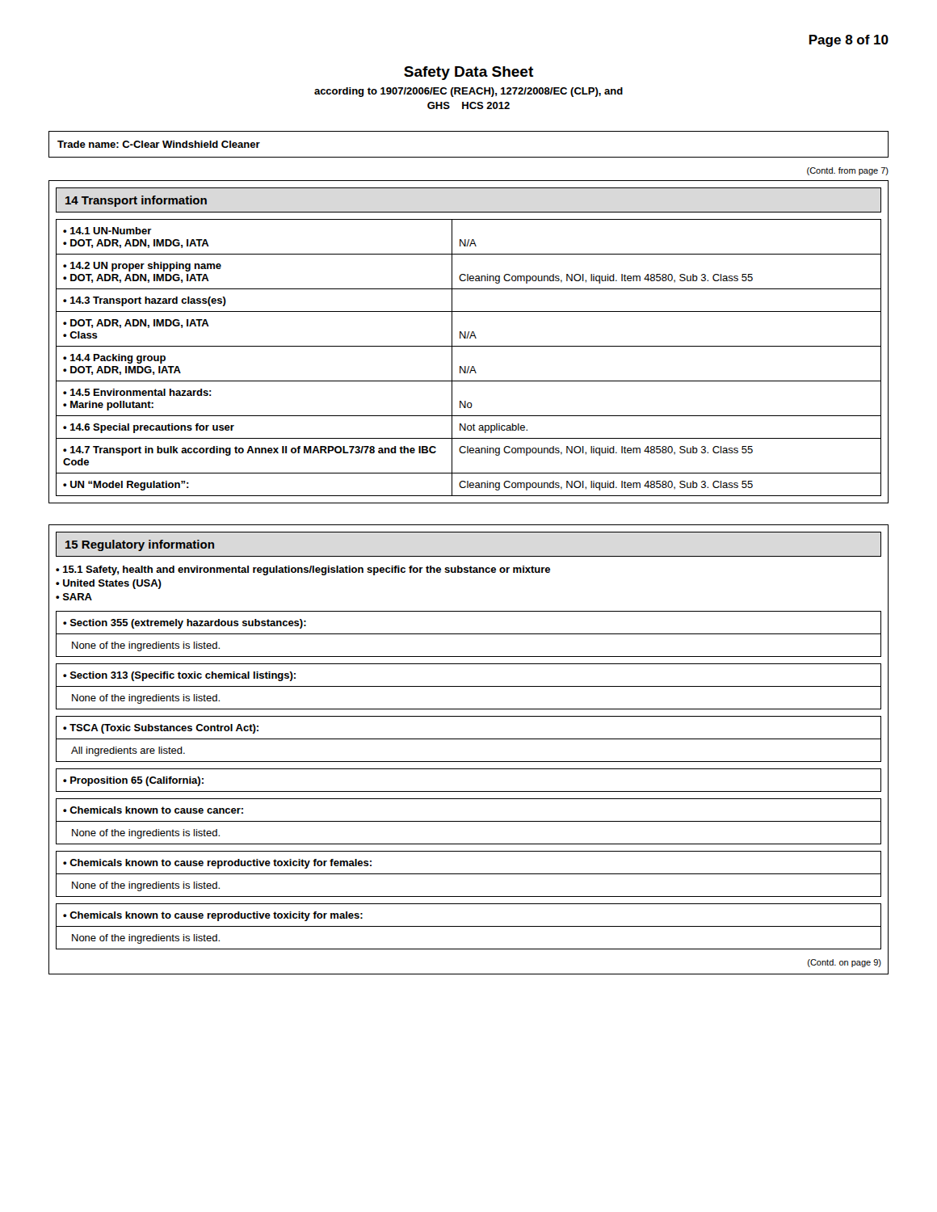Page 8 of 10
Safety Data Sheet
according to 1907/2006/EC (REACH), 1272/2008/EC (CLP), and
GHS HCS 2012
Trade name: C-Clear Windshield Cleaner
(Contd. from page 7)
14 Transport information
| • 14.1 UN-Number • DOT, ADR, ADN, IMDG, IATA | N/A |
| • 14.2 UN proper shipping name • DOT, ADR, ADN, IMDG, IATA | Cleaning Compounds, NOI, liquid. Item 48580, Sub 3. Class 55 |
| • 14.3 Transport hazard class(es) | |
| • DOT, ADR, ADN, IMDG, IATA • Class | N/A |
| • 14.4 Packing group • DOT, ADR, IMDG, IATA | N/A |
| • 14.5 Environmental hazards: • Marine pollutant: | No |
| • 14.6 Special precautions for user | Not applicable. |
| • 14.7 Transport in bulk according to Annex II of MARPOL73/78 and the IBC Code | Cleaning Compounds, NOI, liquid. Item 48580, Sub 3. Class 55 |
| • UN “Model Regulation”: | Cleaning Compounds, NOI, liquid. Item 48580, Sub 3. Class 55 |
15 Regulatory information
• 15.1 Safety, health and environmental regulations/legislation specific for the substance or mixture
• United States (USA)
• SARA
• Section 355 (extremely hazardous substances):
None of the ingredients is listed.
• Section 313 (Specific toxic chemical listings):
None of the ingredients is listed.
• TSCA (Toxic Substances Control Act):
All ingredients are listed.
• Proposition 65 (California):
• Chemicals known to cause cancer:
None of the ingredients is listed.
• Chemicals known to cause reproductive toxicity for females:
None of the ingredients is listed.
• Chemicals known to cause reproductive toxicity for males:
None of the ingredients is listed.
(Contd. on page 9)